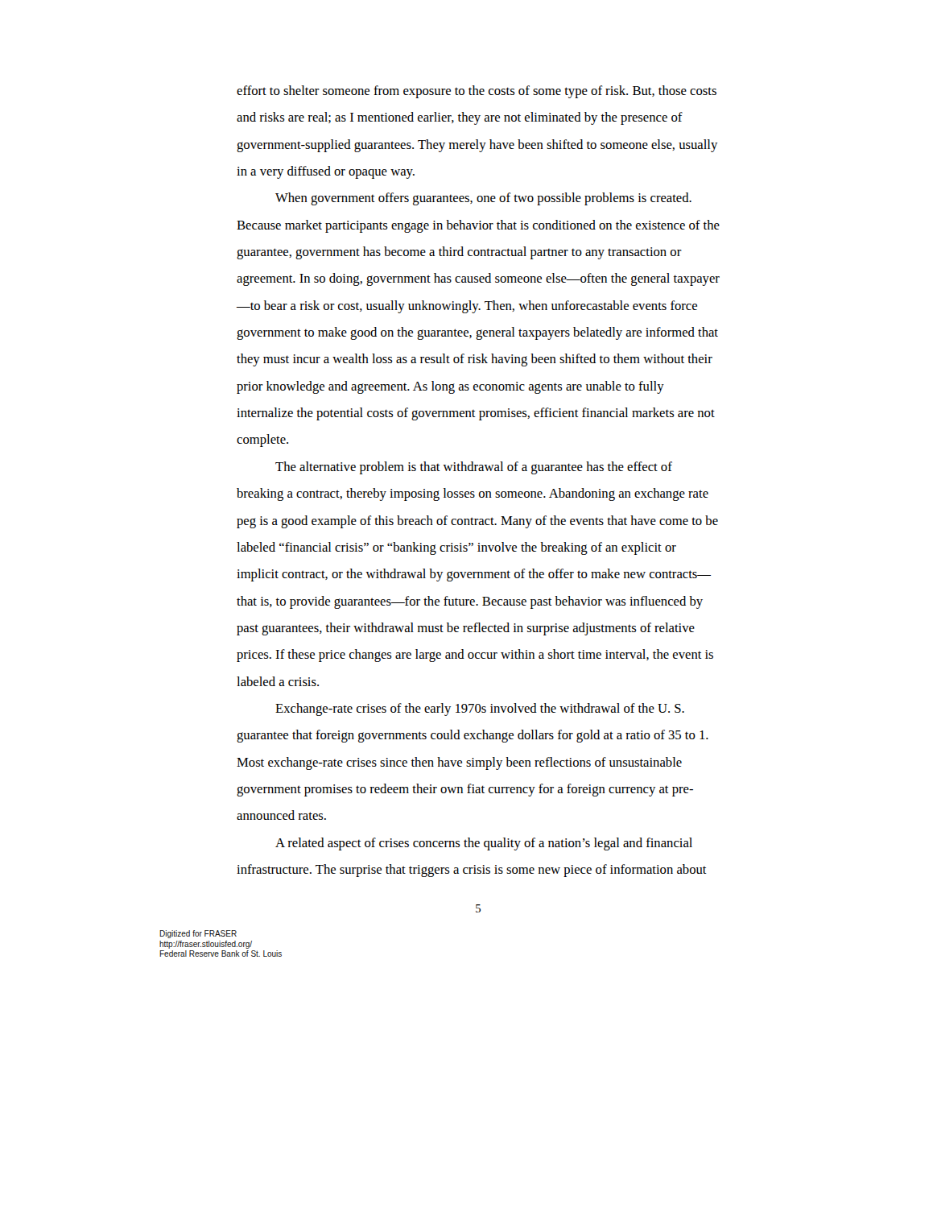effort to shelter someone from exposure to the costs of some type of risk. But, those costs and risks are real; as I mentioned earlier, they are not eliminated by the presence of government-supplied guarantees. They merely have been shifted to someone else, usually in a very diffused or opaque way.
When government offers guarantees, one of two possible problems is created. Because market participants engage in behavior that is conditioned on the existence of the guarantee, government has become a third contractual partner to any transaction or agreement. In so doing, government has caused someone else—often the general taxpayer—to bear a risk or cost, usually unknowingly. Then, when unforecastable events force government to make good on the guarantee, general taxpayers belatedly are informed that they must incur a wealth loss as a result of risk having been shifted to them without their prior knowledge and agreement. As long as economic agents are unable to fully internalize the potential costs of government promises, efficient financial markets are not complete.
The alternative problem is that withdrawal of a guarantee has the effect of breaking a contract, thereby imposing losses on someone. Abandoning an exchange rate peg is a good example of this breach of contract. Many of the events that have come to be labeled “financial crisis” or “banking crisis” involve the breaking of an explicit or implicit contract, or the withdrawal by government of the offer to make new contracts—that is, to provide guarantees—for the future. Because past behavior was influenced by past guarantees, their withdrawal must be reflected in surprise adjustments of relative prices. If these price changes are large and occur within a short time interval, the event is labeled a crisis.
Exchange-rate crises of the early 1970s involved the withdrawal of the U. S. guarantee that foreign governments could exchange dollars for gold at a ratio of 35 to 1. Most exchange-rate crises since then have simply been reflections of unsustainable government promises to redeem their own fiat currency for a foreign currency at pre-announced rates.
A related aspect of crises concerns the quality of a nation’s legal and financial infrastructure. The surprise that triggers a crisis is some new piece of information about
5
Digitized for FRASER
http://fraser.stlouisfed.org/
Federal Reserve Bank of St. Louis